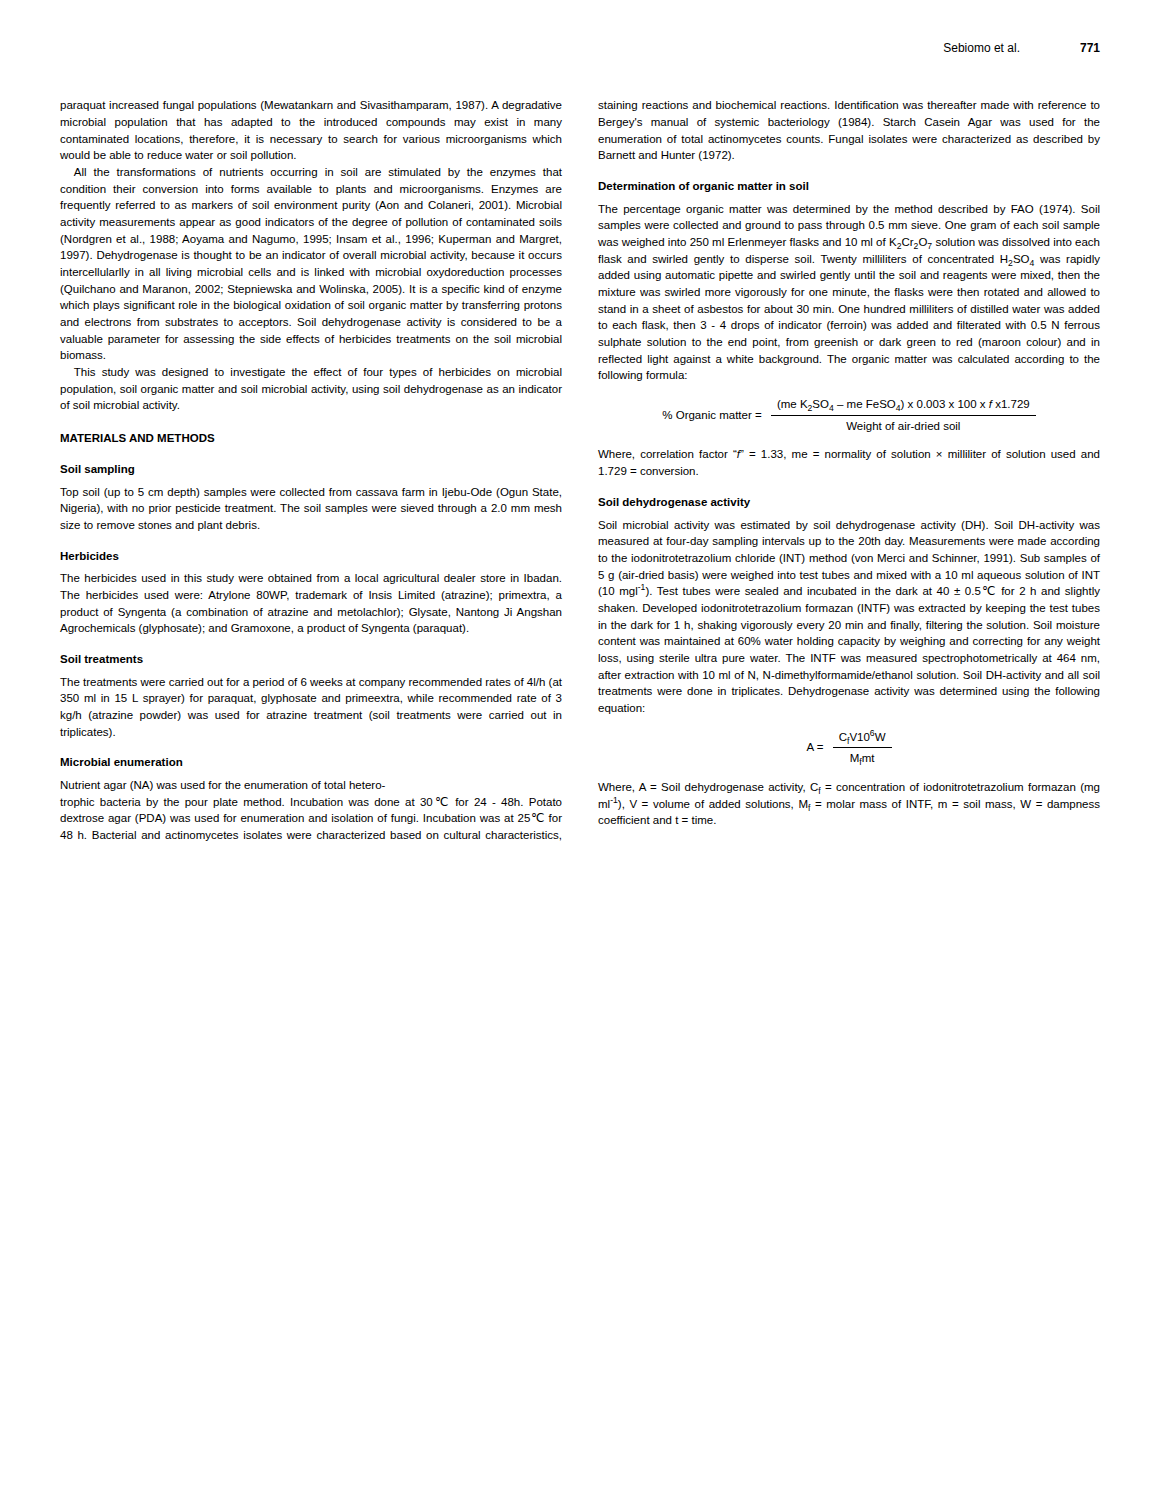Sebiomo et al. 771
paraquat increased fungal populations (Mewatankarn and Sivasithamparam, 1987). A degradative microbial population that has adapted to the introduced compounds may exist in many contaminated locations, therefore, it is necessary to search for various microorganisms which would be able to reduce water or soil pollution.
All the transformations of nutrients occurring in soil are stimulated by the enzymes that condition their conversion into forms available to plants and microorganisms. Enzymes are frequently referred to as markers of soil environment purity (Aon and Colaneri, 2001). Microbial activity measurements appear as good indicators of the degree of pollution of contaminated soils (Nordgren et al., 1988; Aoyama and Nagumo, 1995; Insam et al., 1996; Kuperman and Margret, 1997). Dehydrogenase is thought to be an indicator of overall microbial activity, because it occurs intercellularlly in all living microbial cells and is linked with microbial oxydoreduction processes (Quilchano and Maranon, 2002; Stepniewska and Wolinska, 2005). It is a specific kind of enzyme which plays significant role in the biological oxidation of soil organic matter by transferring protons and electrons from substrates to acceptors. Soil dehydrogenase activity is considered to be a valuable parameter for assessing the side effects of herbicides treatments on the soil microbial biomass.
This study was designed to investigate the effect of four types of herbicides on microbial population, soil organic matter and soil microbial activity, using soil dehydrogenase as an indicator of soil microbial activity.
MATERIALS AND METHODS
Soil sampling
Top soil (up to 5 cm depth) samples were collected from cassava farm in Ijebu-Ode (Ogun State, Nigeria), with no prior pesticide treatment. The soil samples were sieved through a 2.0 mm mesh size to remove stones and plant debris.
Herbicides
The herbicides used in this study were obtained from a local agricultural dealer store in Ibadan. The herbicides used were: Atrylone 80WP, trademark of Insis Limited (atrazine); primextra, a product of Syngenta (a combination of atrazine and metolachlor); Glysate, Nantong Ji Angshan Agrochemicals (glyphosate); and Gramoxone, a product of Syngenta (paraquat).
Soil treatments
The treatments were carried out for a period of 6 weeks at company recommended rates of 4l/h (at 350 ml in 15 L sprayer) for paraquat, glyphosate and primeextra, while recommended rate of 3 kg/h (atrazine powder) was used for atrazine treatment (soil treatments were carried out in triplicates).
Microbial enumeration
Nutrient agar (NA) was used for the enumeration of total hetero-
trophic bacteria by the pour plate method. Incubation was done at 30℃ for 24 - 48h. Potato dextrose agar (PDA) was used for enumeration and isolation of fungi. Incubation was at 25℃ for 48 h. Bacterial and actinomycetes isolates were characterized based on cultural characteristics, staining reactions and biochemical reactions. Identification was thereafter made with reference to Bergey's manual of systemic bacteriology (1984). Starch Casein Agar was used for the enumeration of total actinomycetes counts. Fungal isolates were characterized as described by Barnett and Hunter (1972).
Determination of organic matter in soil
The percentage organic matter was determined by the method described by FAO (1974). Soil samples were collected and ground to pass through 0.5 mm sieve. One gram of each soil sample was weighed into 250 ml Erlenmeyer flasks and 10 ml of K2Cr2O7 solution was dissolved into each flask and swirled gently to disperse soil. Twenty milliliters of concentrated H2SO4 was rapidly added using automatic pipette and swirled gently until the soil and reagents were mixed, then the mixture was swirled more vigorously for one minute, the flasks were then rotated and allowed to stand in a sheet of asbestos for about 30 min. One hundred milliliters of distilled water was added to each flask, then 3 - 4 drops of indicator (ferroin) was added and filterated with 0.5 N ferrous sulphate solution to the end point, from greenish or dark green to red (maroon colour) and in reflected light against a white background. The organic matter was calculated according to the following formula:
% Organic matter = (me K2SO4 – me FeSO4) x 0.003 x 100 x f x1.729 Weight of air-dried soil
Where, correlation factor “f” = 1.33, me = normality of solution × milliliter of solution used and 1.729 = conversion.
Soil dehydrogenase activity
Soil microbial activity was estimated by soil dehydrogenase activity (DH). Soil DH-activity was measured at four-day sampling intervals up to the 20th day. Measurements were made according to the iodonitrotetrazolium chloride (INT) method (von Merci and Schinner, 1991). Sub samples of 5 g (air-dried basis) were weighed into test tubes and mixed with a 10 ml aqueous solution of INT (10 mgl-1). Test tubes were sealed and incubated in the dark at 40 ± 0.5℃ for 2 h and slightly shaken. Developed iodonitrotetrazolium formazan (INTF) was extracted by keeping the test tubes in the dark for 1 h, shaking vigorously every 20 min and finally, filtering the solution. Soil moisture content was maintained at 60% water holding capacity by weighing and correcting for any weight loss, using sterile ultra pure water. The INTF was measured spectrophotometrically at 464 nm, after extraction with 10 ml of N, N-dimethylformamide/ethanol solution. Soil DH-activity and all soil treatments were done in triplicates. Dehydrogenase activity was determined using the following equation:
A = CfV106W Mfmt
Where, A = Soil dehydrogenase activity, Cf = concentration of iodonitrotetrazolium formazan (mg ml-1), V = volume of added solutions, Mf = molar mass of INTF, m = soil mass, W = dampness coefficient and t = time.